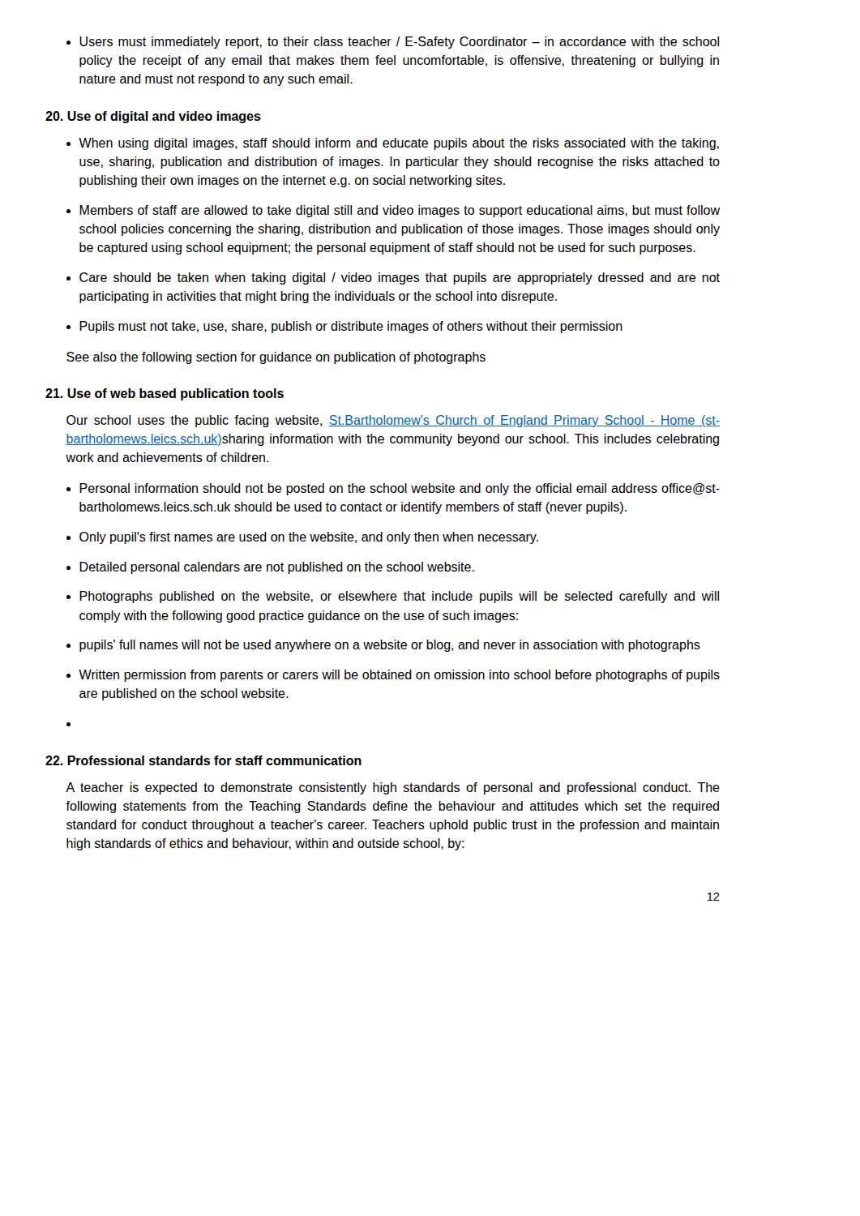Users must immediately report, to their class teacher / E-Safety Coordinator – in accordance with the school policy the receipt of any email that makes them feel uncomfortable, is offensive, threatening or bullying in nature and must not respond to any such email.
20. Use of digital and video images
When using digital images, staff should inform and educate pupils about the risks associated with the taking, use, sharing, publication and distribution of images. In particular they should recognise the risks attached to publishing their own images on the internet e.g. on social networking sites.
Members of staff are allowed to take digital still and video images to support educational aims, but must follow school policies concerning the sharing, distribution and publication of those images. Those images should only be captured using school equipment; the personal equipment of staff should not be used for such purposes.
Care should be taken when taking digital / video images that pupils are appropriately dressed and are not participating in activities that might bring the individuals or the school into disrepute.
Pupils must not take, use, share, publish or distribute images of others without their permission
See also the following section for guidance on publication of photographs
21. Use of web based publication tools
Our school uses the public facing website, St.Bartholomew's Church of England Primary School - Home (st-bartholomews.leics.sch.uk) sharing information with the community beyond our school. This includes celebrating work and achievements of children.
Personal information should not be posted on the school website and only the official email address office@st-bartholomews.leics.sch.uk should be used to contact or identify members of staff (never pupils).
Only pupil's first names are used on the website, and only then when necessary.
Detailed personal calendars are not published on the school website.
Photographs published on the website, or elsewhere that include pupils will be selected carefully and will comply with the following good practice guidance on the use of such images:
pupils' full names will not be used anywhere on a website or blog, and never in association with photographs
Written permission from parents or carers will be obtained on omission into school before photographs of pupils are published on the school website.
22. Professional standards for staff communication
A teacher is expected to demonstrate consistently high standards of personal and professional conduct. The following statements from the Teaching Standards define the behaviour and attitudes which set the required standard for conduct throughout a teacher's career. Teachers uphold public trust in the profession and maintain high standards of ethics and behaviour, within and outside school, by:
12